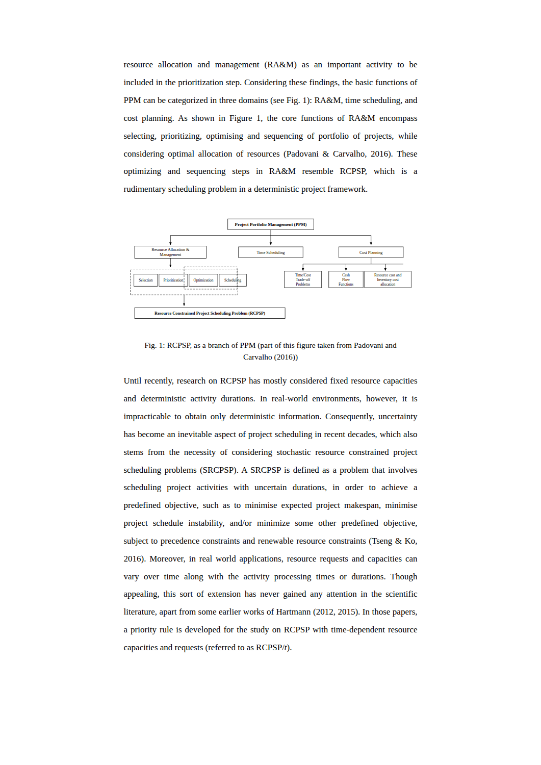resource allocation and management (RA&M) as an important activity to be included in the prioritization step. Considering these findings, the basic functions of PPM can be categorized in three domains (see Fig. 1): RA&M, time scheduling, and cost planning. As shown in Figure 1, the core functions of RA&M encompass selecting, prioritizing, optimising and sequencing of portfolio of projects, while considering optimal allocation of resources (Padovani & Carvalho, 2016). These optimizing and sequencing steps in RA&M resemble RCPSP, which is a rudimentary scheduling problem in a deterministic project framework.
Project Portfolio Management (PPM) Resource Allocation & Management Time Scheduling Cost Planning Selection Prioritization Optimization Scheduling Time/Cost Trade-off Problems Cash Flow Functions Resource cost and Inventory cost allocation Resource Constrained Project Scheduling Problem (RCPSP)
Fig. 1: RCPSP, as a branch of PPM (part of this figure taken from Padovani and Carvalho (2016))
Until recently, research on RCPSP has mostly considered fixed resource capacities and deterministic activity durations. In real-world environments, however, it is impracticable to obtain only deterministic information. Consequently, uncertainty has become an inevitable aspect of project scheduling in recent decades, which also stems from the necessity of considering stochastic resource constrained project scheduling problems (SRCPSP). A SRCPSP is defined as a problem that involves scheduling project activities with uncertain durations, in order to achieve a predefined objective, such as to minimise expected project makespan, minimise project schedule instability, and/or minimize some other predefined objective, subject to precedence constraints and renewable resource constraints (Tseng & Ko, 2016). Moreover, in real world applications, resource requests and capacities can vary over time along with the activity processing times or durations. Though appealing, this sort of extension has never gained any attention in the scientific literature, apart from some earlier works of Hartmann (2012, 2015). In those papers, a priority rule is developed for the study on RCPSP with time-dependent resource capacities and requests (referred to as RCPSP/t).